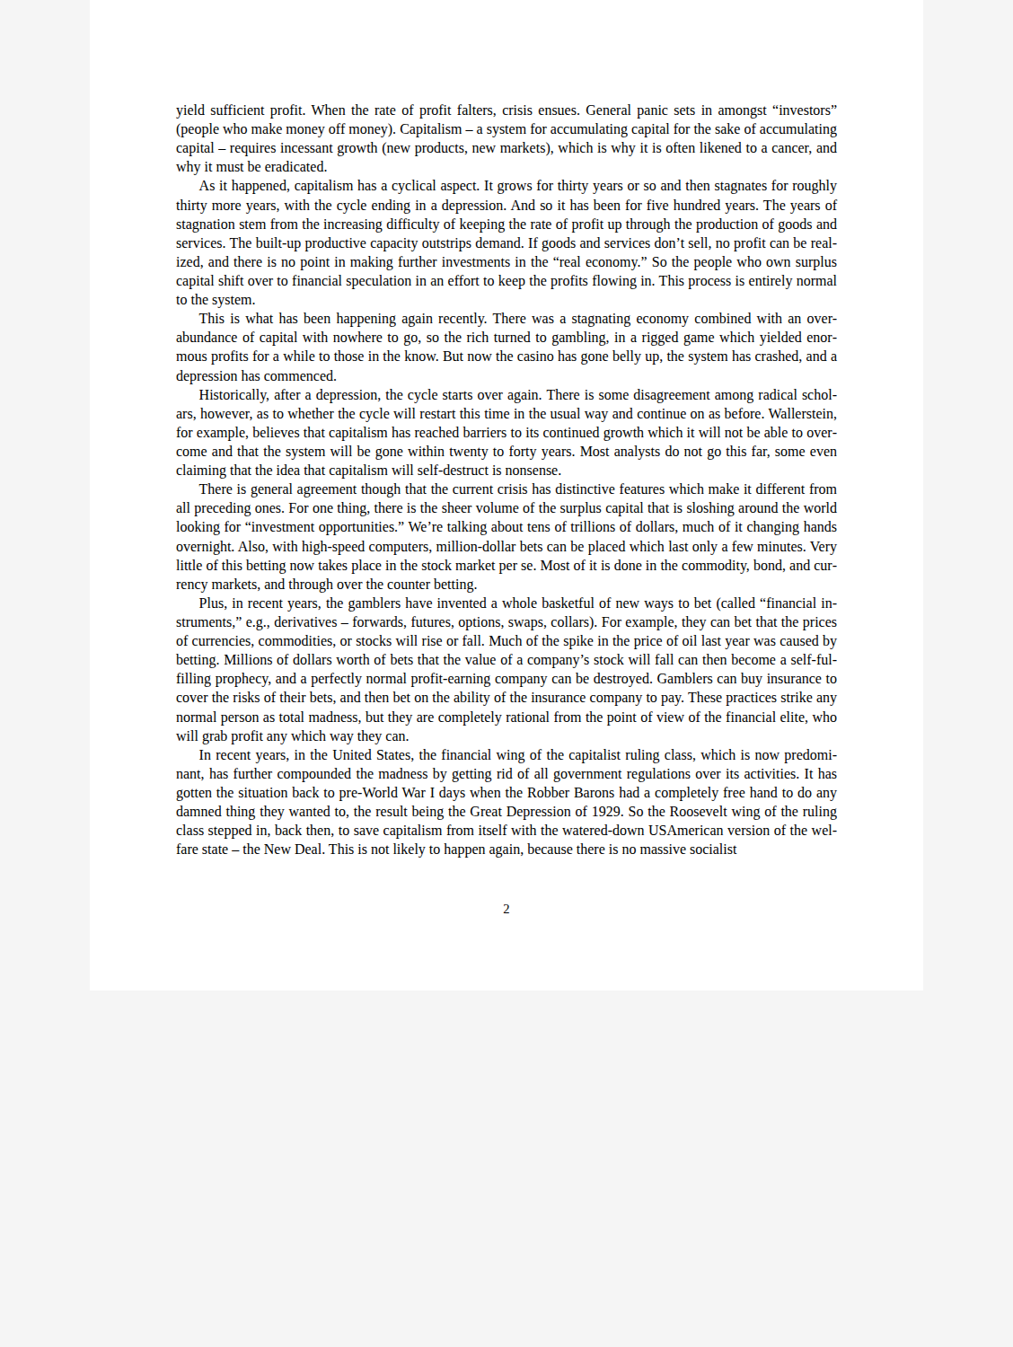yield sufficient profit. When the rate of profit falters, crisis ensues. General panic sets in amongst “investors” (people who make money off money). Capitalism – a system for accumulating capital for the sake of accumulating capital – requires incessant growth (new products, new markets), which is why it is often likened to a cancer, and why it must be eradicated.
As it happened, capitalism has a cyclical aspect. It grows for thirty years or so and then stagnates for roughly thirty more years, with the cycle ending in a depression. And so it has been for five hundred years. The years of stagnation stem from the increasing difficulty of keeping the rate of profit up through the production of goods and services. The built-up productive capacity outstrips demand. If goods and services don’t sell, no profit can be realized, and there is no point in making further investments in the “real economy.” So the people who own surplus capital shift over to financial speculation in an effort to keep the profits flowing in. This process is entirely normal to the system.
This is what has been happening again recently. There was a stagnating economy combined with an over-abundance of capital with nowhere to go, so the rich turned to gambling, in a rigged game which yielded enormous profits for a while to those in the know. But now the casino has gone belly up, the system has crashed, and a depression has commenced.
Historically, after a depression, the cycle starts over again. There is some disagreement among radical scholars, however, as to whether the cycle will restart this time in the usual way and continue on as before. Wallerstein, for example, believes that capitalism has reached barriers to its continued growth which it will not be able to overcome and that the system will be gone within twenty to forty years. Most analysts do not go this far, some even claiming that the idea that capitalism will self-destruct is nonsense.
There is general agreement though that the current crisis has distinctive features which make it different from all preceding ones. For one thing, there is the sheer volume of the surplus capital that is sloshing around the world looking for “investment opportunities.” We’re talking about tens of trillions of dollars, much of it changing hands overnight. Also, with high-speed computers, million-dollar bets can be placed which last only a few minutes. Very little of this betting now takes place in the stock market per se. Most of it is done in the commodity, bond, and currency markets, and through over the counter betting.
Plus, in recent years, the gamblers have invented a whole basketful of new ways to bet (called “financial instruments,” e.g., derivatives – forwards, futures, options, swaps, collars). For example, they can bet that the prices of currencies, commodities, or stocks will rise or fall. Much of the spike in the price of oil last year was caused by betting. Millions of dollars worth of bets that the value of a company’s stock will fall can then become a self-fulfilling prophecy, and a perfectly normal profit-earning company can be destroyed. Gamblers can buy insurance to cover the risks of their bets, and then bet on the ability of the insurance company to pay. These practices strike any normal person as total madness, but they are completely rational from the point of view of the financial elite, who will grab profit any which way they can.
In recent years, in the United States, the financial wing of the capitalist ruling class, which is now predominant, has further compounded the madness by getting rid of all government regulations over its activities. It has gotten the situation back to pre-World War I days when the Robber Barons had a completely free hand to do any damned thing they wanted to, the result being the Great Depression of 1929. So the Roosevelt wing of the ruling class stepped in, back then, to save capitalism from itself with the watered-down USAmerican version of the welfare state – the New Deal. This is not likely to happen again, because there is no massive socialist
2